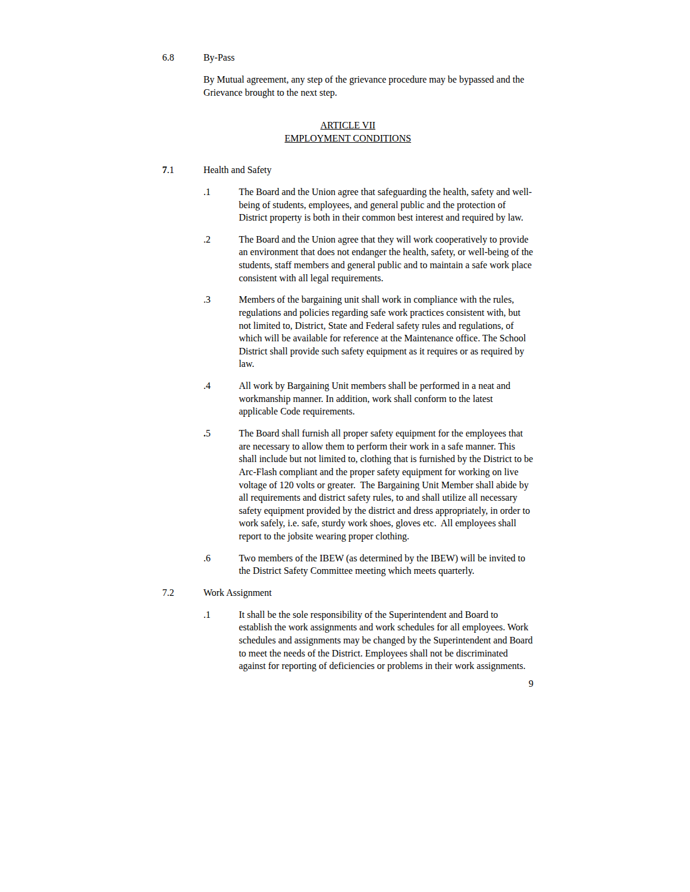6.8
By-Pass
By Mutual agreement, any step of the grievance procedure may be bypassed and the Grievance brought to the next step.
ARTICLE VII EMPLOYMENT CONDITIONS
7.1
Health and Safety
.1
The Board and the Union agree that safeguarding the health, safety and well-being of students, employees, and general public and the protection of District property is both in their common best interest and required by law.
.2
The Board and the Union agree that they will work cooperatively to provide an environment that does not endanger the health, safety, or well-being of the students, staff members and general public and to maintain a safe work place consistent with all legal requirements.
.3
Members of the bargaining unit shall work in compliance with the rules, regulations and policies regarding safe work practices consistent with, but not limited to, District, State and Federal safety rules and regulations, of which will be available for reference at the Maintenance office. The School District shall provide such safety equipment as it requires or as required by law.
.4
All work by Bargaining Unit members shall be performed in a neat and workmanship manner. In addition, work shall conform to the latest applicable Code requirements.
. 5
The Board shall furnish all proper safety equipment for the employees that are necessary to allow them to perform their work in a safe manner. This shall include but not limited to, clothing that is furnished by the District to be Arc-Flash compliant and the proper safety equipment for working on live voltage of 120 volts or greater. The Bargaining Unit Member shall abide by all requirements and district safety rules, to and shall utilize all necessary safety equipment provided by the district and dress appropriately, in order to work safely, i.e. safe, sturdy work shoes, gloves etc. All employees shall report to the jobsite wearing proper clothing.
.6
Two members of the IBEW (as determined by the IBEW) will be invited to the District Safety Committee meeting which meets quarterly.
7.2
Work Assignment
.1
It shall be the sole responsibility of the Superintendent and Board to establish the work assignments and work schedules for all employees. Work schedules and assignments may be changed by the Superintendent and Board to meet the needs of the District. Employees shall not be discriminated against for reporting of deficiencies or problems in their work assignments.
9